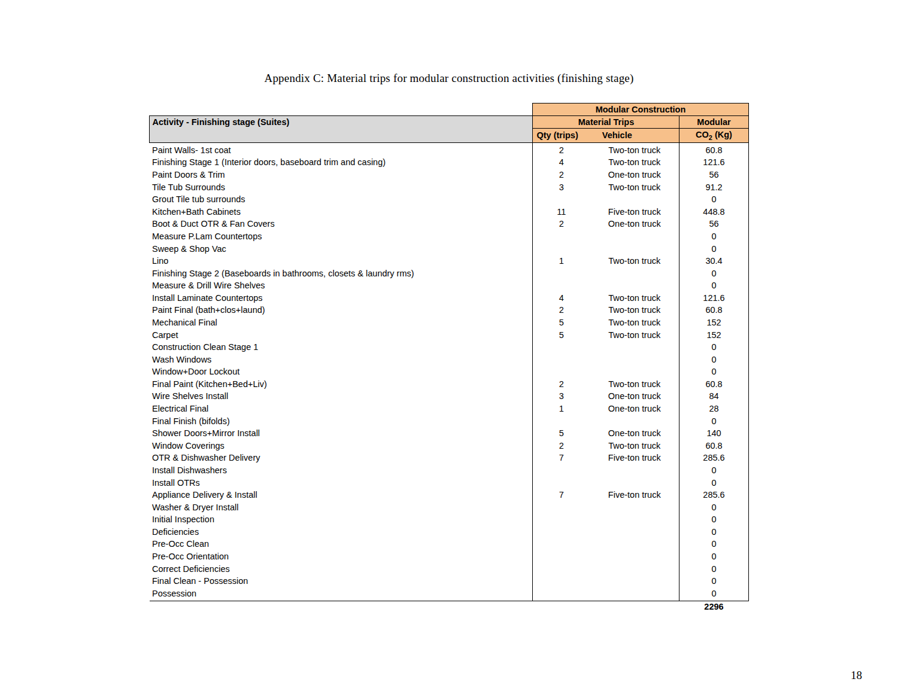Appendix C: Material trips for modular construction activities (finishing stage)
| | Modular Construction |
| --- | --- |
| Activity - Finishing stage (Suites) | Material Trips | Modular |
| | Qty (trips) Vehicle | CO 2 (Kg) |
| Paint Walls- 1st coat | 2 | Two-ton truck | 60.8 |
| Finishing Stage 1 (Interior doors, baseboard trim and casing) | 4 | Two-ton truck | 121.6 |
| Paint Doors & Trim | 2 | One-ton truck | 56 |
| Tile Tub Surrounds | 3 | Two-ton truck | 91.2 |
| Grout Tile tub surrounds | | | 0 |
| Kitchen+Bath Cabinets | 11 | Five-ton truck | 448.8 |
| Boot & Duct OTR & Fan Covers | 2 | One-ton truck | 56 |
| Measure P.Lam Countertops | | | 0 |
| Sweep & Shop Vac | | | 0 |
| Lino | 1 | Two-ton truck | 30.4 |
| Finishing Stage 2 (Baseboards in bathrooms, closets & laundry rms) | | | 0 |
| Measure & Drill Wire Shelves | | | 0 |
| Install Laminate Countertops | 4 | Two-ton truck | 121.6 |
| Paint Final (bath+clos+laund) | 2 | Two-ton truck | 60.8 |
| Mechanical Final | 5 | Two-ton truck | 152 |
| Carpet | 5 | Two-ton truck | 152 |
| Construction Clean Stage 1 | | | 0 |
| Wash Windows | | | 0 |
| Window+Door Lockout | | | 0 |
| Final Paint (Kitchen+Bed+Liv) | 2 | Two-ton truck | 60.8 |
| Wire Shelves Install | 3 | One-ton truck | 84 |
| Electrical Final | 1 | One-ton truck | 28 |
| Final Finish (bifolds) | | | 0 |
| Shower Doors+Mirror Install | 5 | One-ton truck | 140 |
| Window Coverings | 2 | Two-ton truck | 60.8 |
| OTR & Dishwasher Delivery | 7 | Five-ton truck | 285.6 |
| Install Dishwashers | | | 0 |
| Install OTRs | | | 0 |
| Appliance Delivery & Install | 7 | Five-ton truck | 285.6 |
| Washer & Dryer Install | | | 0 |
| Initial Inspection | | | 0 |
| Deficiencies | | | 0 |
| Pre-Occ Clean | | | 0 |
| Pre-Occ Orientation | | | 0 |
| Correct Deficiencies | | | 0 |
| Final Clean - Possession | | | 0 |
| Possession | | | 0 |
| | | | 2296 |
18